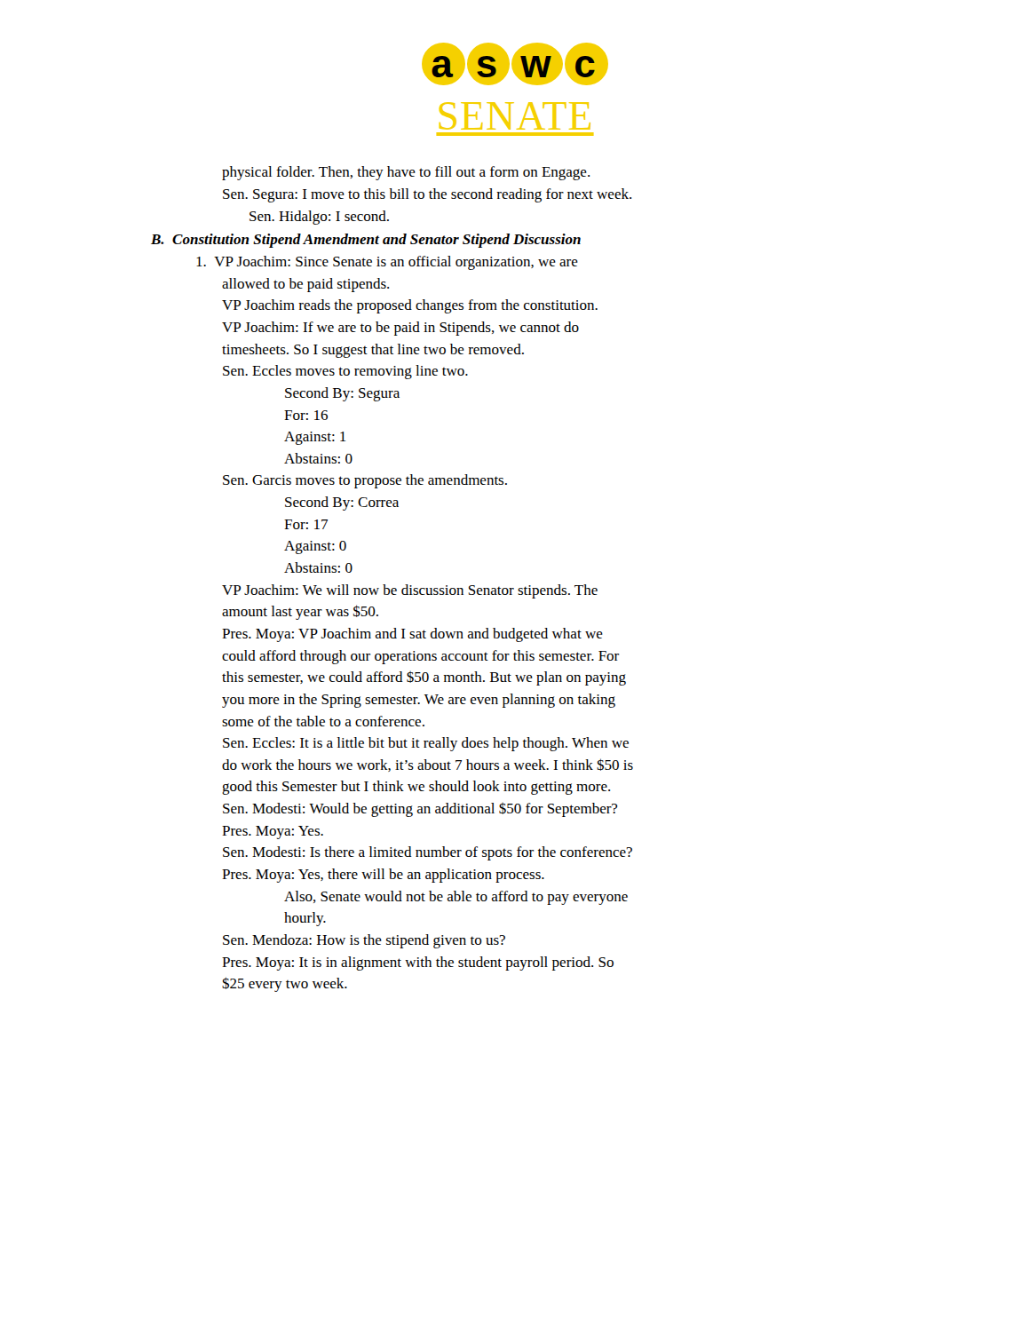aswc
SENATE
physical folder. Then, they have to fill out a form on Engage.
Sen. Segura: I move to this bill to the second reading for next week.
Sen. Hidalgo: I second.
B. Constitution Stipend Amendment and Senator Stipend Discussion
1. VP Joachim: Since Senate is an official organization, we are
allowed to be paid stipends.
VP Joachim reads the proposed changes from the constitution.
VP Joachim: If we are to be paid in Stipends, we cannot do
timesheets. So I suggest that line two be removed.
Sen. Eccles moves to removing line two.
Second By: Segura
For: 16
Against: 1
Abstains: 0
Sen. Garcis moves to propose the amendments.
Second By: Correa
For: 17
Against: 0
Abstains: 0
VP Joachim: We will now be discussion Senator stipends. The
amount last year was $50.
Pres. Moya: VP Joachim and I sat down and budgeted what we
could afford through our operations account for this semester. For
this semester, we could afford $50 a month. But we plan on paying
you more in the Spring semester. We are even planning on taking
some of the table to a conference.
Sen. Eccles: It is a little bit but it really does help though. When we
do work the hours we work, it’s about 7 hours a week. I think $50 is
good this Semester but I think we should look into getting more.
Sen. Modesti: Would be getting an additional $50 for September?
Pres. Moya: Yes.
Sen. Modesti: Is there a limited number of spots for the conference?
Pres. Moya: Yes, there will be an application process.
Also, Senate would not be able to afford to pay everyone
hourly.
Sen. Mendoza: How is the stipend given to us?
Pres. Moya: It is in alignment with the student payroll period. So
$25 every two week.